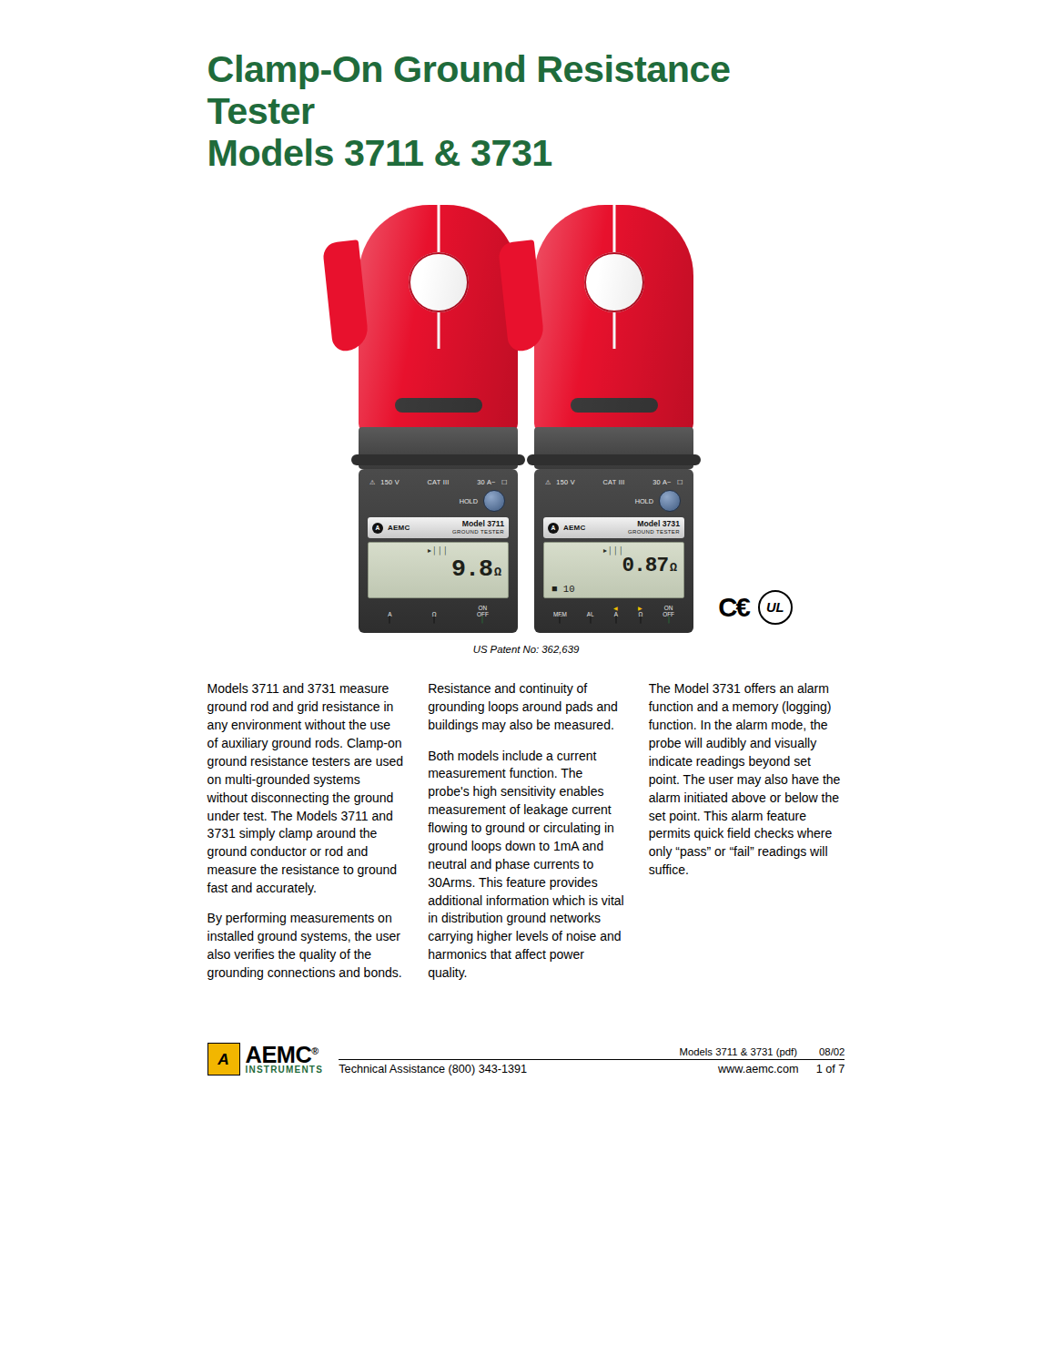Clamp-On Ground Resistance TesterModels 3711 & 3731
⚠ 150 V
CAT III
30 A~ ☐
HOLD
A AEMC Model 3711
GROUND TESTER
▸│││
9.8Ω
A
Ω
ON
OFF
⚠ 150 V
CAT III
30 A~ ☐
HOLD
A AEMC Model 3731
GROUND TESTER
▸│││
0.87Ω
■ 10
MEM
AL
◀
A
▶
Ω
ON
OFF
C€ UL
US Patent No: 362,639
Models 3711 and 3731 measure ground rod and grid resistance in any environment without the use of auxiliary ground rods. Clamp-on ground resistance testers are used on multi-grounded systems without disconnecting the ground under test. The Models 3711 and 3731 simply clamp around the ground conductor or rod and measure the resistance to ground fast and accurately.
By performing measurements on installed ground systems, the user also verifies the quality of the grounding connections and bonds.
Resistance and continuity of grounding loops around pads and buildings may also be measured.
Both models include a current measurement function. The probe's high sensitivity enables measurement of leakage current flowing to ground or circulating in ground loops down to 1mA and neutral and phase currents to 30Arms. This feature provides additional information which is vital in distribution ground networks carrying higher levels of noise and harmonics that affect power quality.
The Model 3731 offers an alarm function and a memory (logging) function. In the alarm mode, the probe will audibly and visually indicate readings beyond set point. The user may also have the alarm initiated above or below the set point. This alarm feature permits quick field checks where only “pass” or “fail” readings will suffice.
A
AEMC®
INSTRUMENTS
Models 3711 & 3731 (pdf) 08/02
Technical Assistance (800) 343-1391 www.aemc.com1 of 7